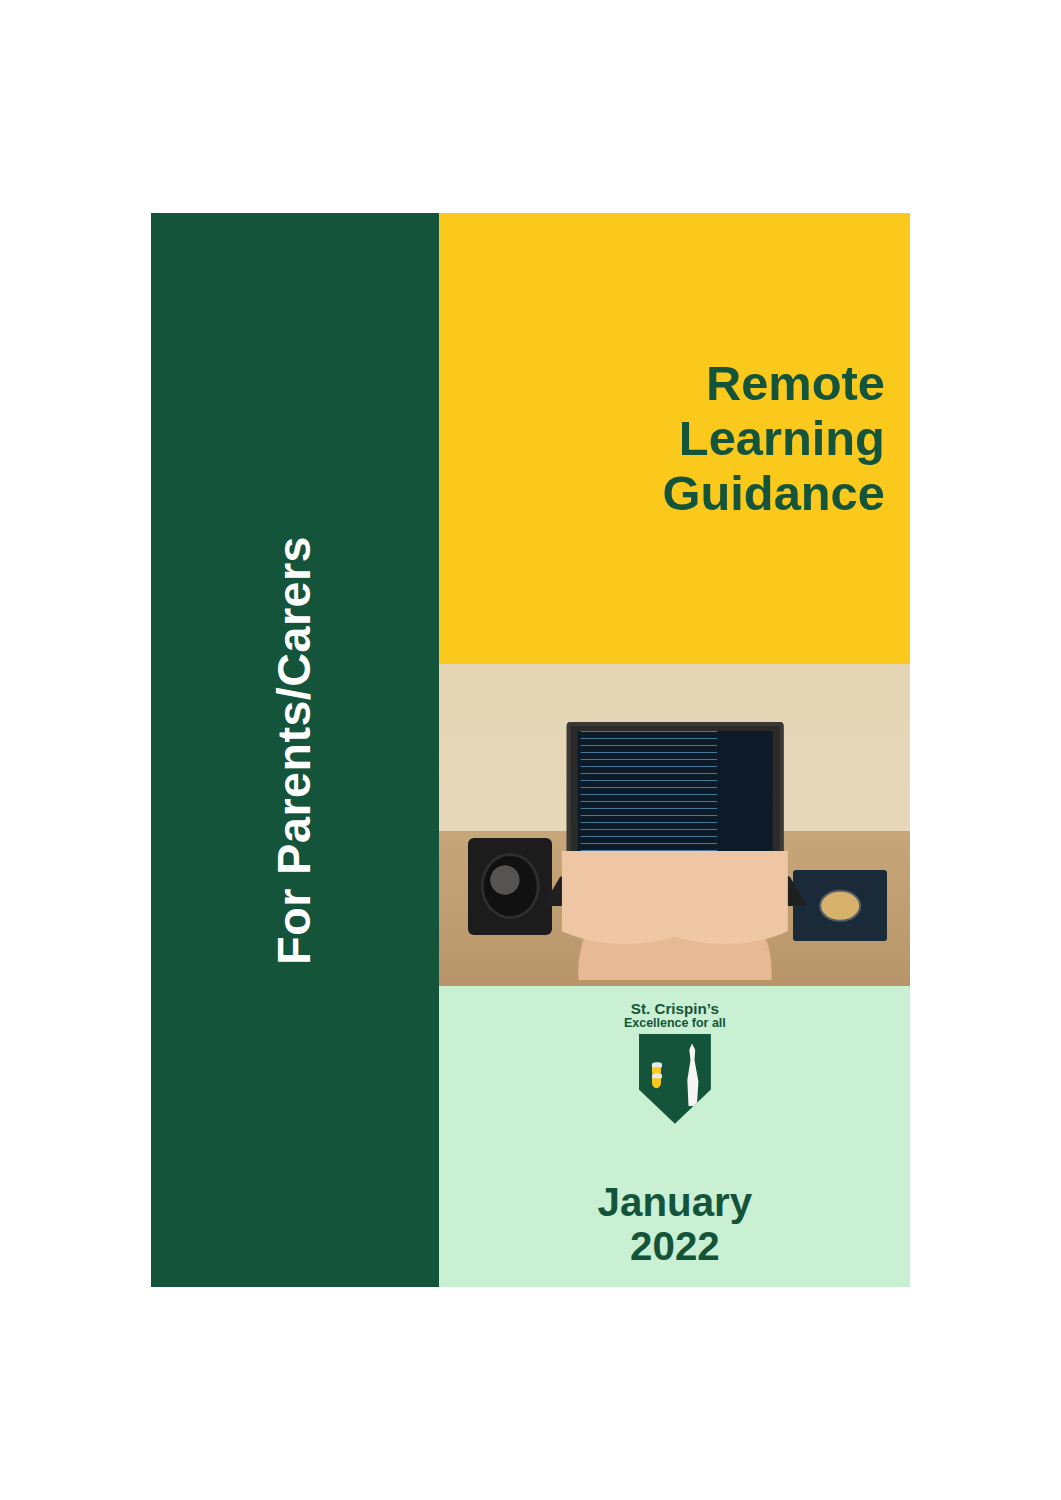For Parents/Carers
Remote
Learning
Guidance
St. Crispin’s Excellence for all
January
2022